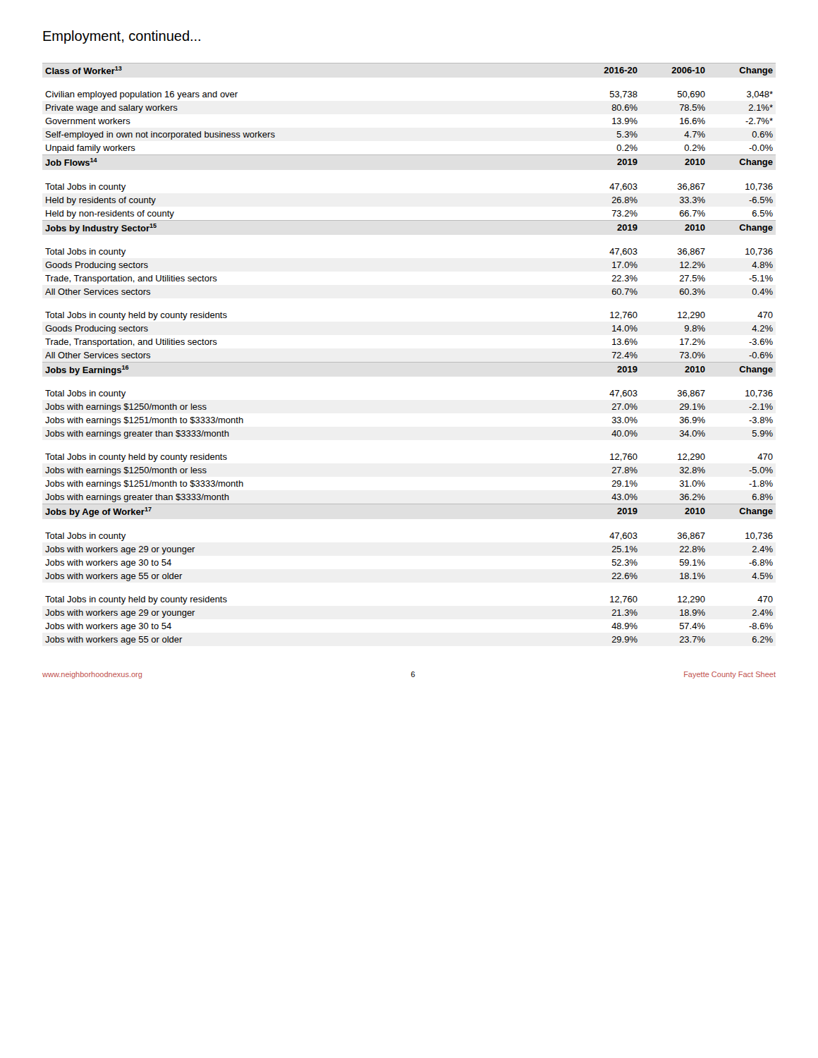Employment, continued...
| Class of Worker 13 | 2016-20 | 2006-10 | Change |
| --- | --- | --- | --- |
| Civilian employed population 16 years and over | 53,738 | 50,690 | 3,048* |
| Private wage and salary workers | 80.6% | 78.5% | 2.1%* |
| Government workers | 13.9% | 16.6% | -2.7%* |
| Self-employed in own not incorporated business workers | 5.3% | 4.7% | 0.6% |
| Unpaid family workers | 0.2% | 0.2% | -0.0% |
| Job Flows 14 | 2019 | 2010 | Change |
| Total Jobs in county | 47,603 | 36,867 | 10,736 |
| Held by residents of county | 26.8% | 33.3% | -6.5% |
| Held by non-residents of county | 73.2% | 66.7% | 6.5% |
| Jobs by Industry Sector 15 | 2019 | 2010 | Change |
| Total Jobs in county | 47,603 | 36,867 | 10,736 |
| Goods Producing sectors | 17.0% | 12.2% | 4.8% |
| Trade, Transportation, and Utilities sectors | 22.3% | 27.5% | -5.1% |
| All Other Services sectors | 60.7% | 60.3% | 0.4% |
| Total Jobs in county held by county residents | 12,760 | 12,290 | 470 |
| Goods Producing sectors | 14.0% | 9.8% | 4.2% |
| Trade, Transportation, and Utilities sectors | 13.6% | 17.2% | -3.6% |
| All Other Services sectors | 72.4% | 73.0% | -0.6% |
| Jobs by Earnings 16 | 2019 | 2010 | Change |
| Total Jobs in county | 47,603 | 36,867 | 10,736 |
| Jobs with earnings $1250/month or less | 27.0% | 29.1% | -2.1% |
| Jobs with earnings $1251/month to $3333/month | 33.0% | 36.9% | -3.8% |
| Jobs with earnings greater than $3333/month | 40.0% | 34.0% | 5.9% |
| Total Jobs in county held by county residents | 12,760 | 12,290 | 470 |
| Jobs with earnings $1250/month or less | 27.8% | 32.8% | -5.0% |
| Jobs with earnings $1251/month to $3333/month | 29.1% | 31.0% | -1.8% |
| Jobs with earnings greater than $3333/month | 43.0% | 36.2% | 6.8% |
| Jobs by Age of Worker 17 | 2019 | 2010 | Change |
| Total Jobs in county | 47,603 | 36,867 | 10,736 |
| Jobs with workers age 29 or younger | 25.1% | 22.8% | 2.4% |
| Jobs with workers age 30 to 54 | 52.3% | 59.1% | -6.8% |
| Jobs with workers age 55 or older | 22.6% | 18.1% | 4.5% |
| Total Jobs in county held by county residents | 12,760 | 12,290 | 470 |
| Jobs with workers age 29 or younger | 21.3% | 18.9% | 2.4% |
| Jobs with workers age 30 to 54 | 48.9% | 57.4% | -8.6% |
| Jobs with workers age 55 or older | 29.9% | 23.7% | 6.2% |
www.neighborhoodnexus.org 6 Fayette County Fact Sheet